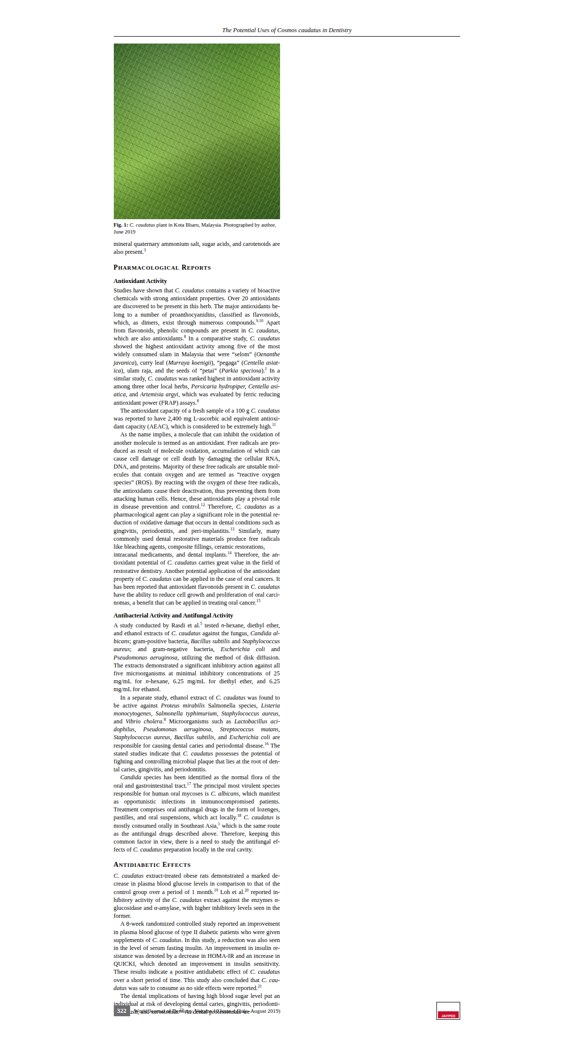The Potential Uses of Cosmos caudatus in Dentistry
Fig. 1: C. caudatus plant in Kota Bharu, Malaysia. Photographed by author, June 2019
mineral quaternary ammonium salt, sugar acids, and carotenoids are also present.3
PHARMACOLOGICAL REPORTS
Antioxidant Activity
Studies have shown that C. caudatus contains a variety of bioactive chemicals with strong antioxidant properties. Over 20 antioxidants are discovered to be present in this herb. The major antioxidants belong to a number of proanthocyanidins, classified as flavonoids, which, as dimers, exist through numerous compounds.9,10 Apart from flavonoids, phenolic compounds are present in C. caudatus, which are also antioxidants.8 In a comparative study, C. caudatus showed the highest antioxidant activity among five of the most widely consumed ulam in Malaysia that were “selom” (Oenanthe javanica), curry leaf (Murraya koenigii), “pegaga” (Centella asiatica), ulam raja, and the seeds of “petai” (Parkia speciosa).1 In a similar study, C. caudatus was ranked highest in antioxidant activity among three other local herbs, Persicaria hydropiper, Centella asiatica, and Artemisia argyi, which was evaluated by ferric reducing antioxidant power (FRAP) assays.8
The antioxidant capacity of a fresh sample of a 100 g C. caudatus was reported to have 2,400 mg L-ascorbic acid equivalent antioxidant capacity (AEAC), which is considered to be extremely high.11
As the name implies, a molecule that can inhibit the oxidation of another molecule is termed as an antioxidant. Free radicals are produced as result of molecule oxidation, accumulation of which can cause cell damage or cell death by damaging the cellular RNA, DNA, and proteins. Majority of these free radicals are unstable molecules that contain oxygen and are termed as “reactive oxygen species” (ROS). By reacting with the oxygen of these free radicals, the antioxidants cause their deactivation, thus preventing them from attacking human cells. Hence, these antioxidants play a pivotal role in disease prevention and control.12 Therefore, C. caudatus as a pharmacological agent can play a significant role in the potential reduction of oxidative damage that occurs in dental conditions such as gingivitis, periodontitis, and peri-implantitis.13 Similarly, many commonly used dental restorative materials produce free radicals like bleaching agents, composite fillings, ceramic restorations,
intracanal medicaments, and dental implants.14 Therefore, the antioxidant potential of C. caudatus carries great value in the field of restorative dentistry. Another potential application of the antioxidant property of C. caudatus can be applied in the case of oral cancers. It has been reported that antioxidant flavonoids present in C. caudatus have the ability to reduce cell growth and proliferation of oral carcinomas, a benefit that can be applied in treating oral cancer.15
Antibacterial Activity and Antifungal Activity
A study conducted by Rasdi et al.5 tested n-hexane, diethyl ether, and ethanol extracts of C. caudatus against the fungus, Candida albicans; gram-positive bacteria, Bacillus subtilis and Staphylococcus aureus; and gram-negative bacteria, Escherichia coli and Pseudomonas aeruginosa, utilizing the method of disk diffusion. The extracts demonstrated a significant inhibitory action against all five microorganisms at minimal inhibitory concentrations of 25 mg/mL for n-hexane, 6.25 mg/mL for diethyl ether, and 6.25 mg/mL for ethanol.
In a separate study, ethanol extract of C. caudatus was found to be active against Proteus mirabilis Salmonella species, Listeria monocytogenes, Salmonella typhimurium, Staphylococcus aureus, and Vibrio cholera.8 Microorganisms such as Lactobacillus acidophilus, Pseudomonas aeruginosa, Streptococcus mutans, Staphylococcus aureus, Bacillus subtilis, and Escherichia coli are responsible for causing dental caries and periodontal disease.16 The stated studies indicate that C. caudatus possesses the potential of fighting and controlling microbial plaque that lies at the root of dental caries, gingivitis, and periodontitis.
Candida species has been identified as the normal flora of the oral and gastrointestinal tract.17 The principal most virulent species responsible for human oral mycoses is C. albicans, which manifest as opportunistic infections in immunocompromised patients. Treatment comprises oral antifungal drugs in the form of lozenges, pastilles, and oral suspensions, which act locally.18 C. caudatus is mostly consumed orally in Southeast Asia,1 which is the same route as the antifungal drugs described above. Therefore, keeping this common factor in view, there is a need to study the antifungal effects of C. caudatus preparation locally in the oral cavity.
ANTIDIABETIC EFFECTS
C. caudatus extract-treated obese rats demonstrated a marked decrease in plasma blood glucose levels in comparison to that of the control group over a period of 1 month.19 Loh et al.20 reported inhibitory activity of the C. caudatus extract against the enzymes α-glucosidase and α-amylase, with higher inhibitory levels seen in the former.
A 8-week randomized controlled study reported an improvement in plasma blood glucose of type II diabetic patients who were given supplements of C. caudatus. In this study, a reduction was also seen in the level of serum fasting insulin. An improvement in insulin resistance was denoted by a decrease in HOMA-IR and an increase in QUICKI, which denoted an improvement in insulin sensitivity. These results indicate a positive antidiabetic effect of C. caudatus over a short period of time. This study also concluded that C. caudatus was safe to consume as no side effects were reported.21
The dental implications of having high blood sugar level put an individual at risk of developing dental caries, gingivitis, periodontitis, thrush, and xerostomia.22 As dental professionals we
322 World Journal of Dentistry, Volume 10 Issue 4 (July–August 2019)